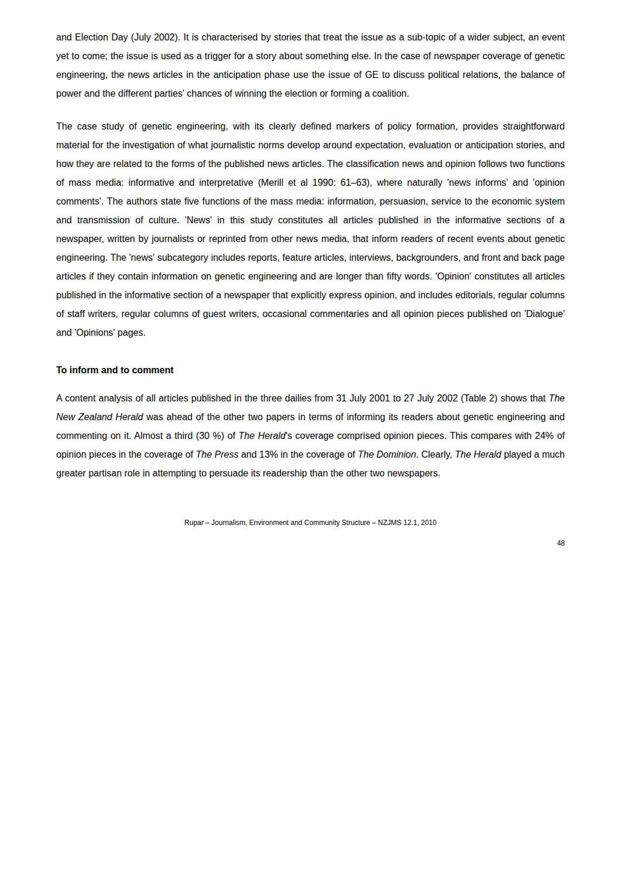and Election Day (July 2002). It is characterised by stories that treat the issue as a sub-topic of a wider subject, an event yet to come; the issue is used as a trigger for a story about something else. In the case of newspaper coverage of genetic engineering, the news articles in the anticipation phase use the issue of GE to discuss political relations, the balance of power and the different parties' chances of winning the election or forming a coalition.
The case study of genetic engineering, with its clearly defined markers of policy formation, provides straightforward material for the investigation of what journalistic norms develop around expectation, evaluation or anticipation stories, and how they are related to the forms of the published news articles. The classification news and opinion follows two functions of mass media: informative and interpretative (Merill et al 1990: 61–63), where naturally 'news informs' and 'opinion comments'. The authors state five functions of the mass media: information, persuasion, service to the economic system and transmission of culture. 'News' in this study constitutes all articles published in the informative sections of a newspaper, written by journalists or reprinted from other news media, that inform readers of recent events about genetic engineering. The 'news' subcategory includes reports, feature articles, interviews, backgrounders, and front and back page articles if they contain information on genetic engineering and are longer than fifty words. 'Opinion' constitutes all articles published in the informative section of a newspaper that explicitly express opinion, and includes editorials, regular columns of staff writers, regular columns of guest writers, occasional commentaries and all opinion pieces published on 'Dialogue' and 'Opinions' pages.
To inform and to comment
A content analysis of all articles published in the three dailies from 31 July 2001 to 27 July 2002 (Table 2) shows that The New Zealand Herald was ahead of the other two papers in terms of informing its readers about genetic engineering and commenting on it. Almost a third (30 %) of The Herald's coverage comprised opinion pieces. This compares with 24% of opinion pieces in the coverage of The Press and 13% in the coverage of The Dominion. Clearly, The Herald played a much greater partisan role in attempting to persuade its readership than the other two newspapers.
Rupar – Journalism, Environment and Community Structure – NZJMS 12.1, 2010
48